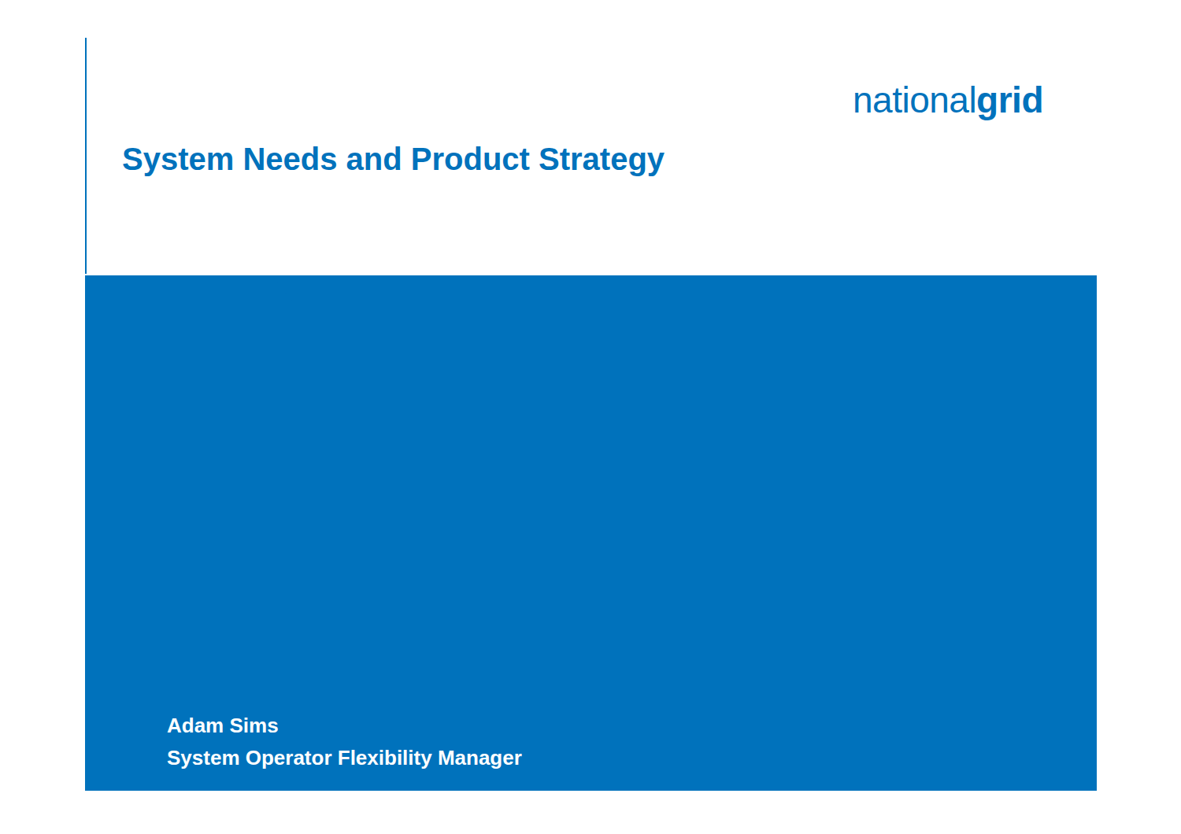nationalgrid
System Needs and Product Strategy
Adam Sims
System Operator Flexibility Manager